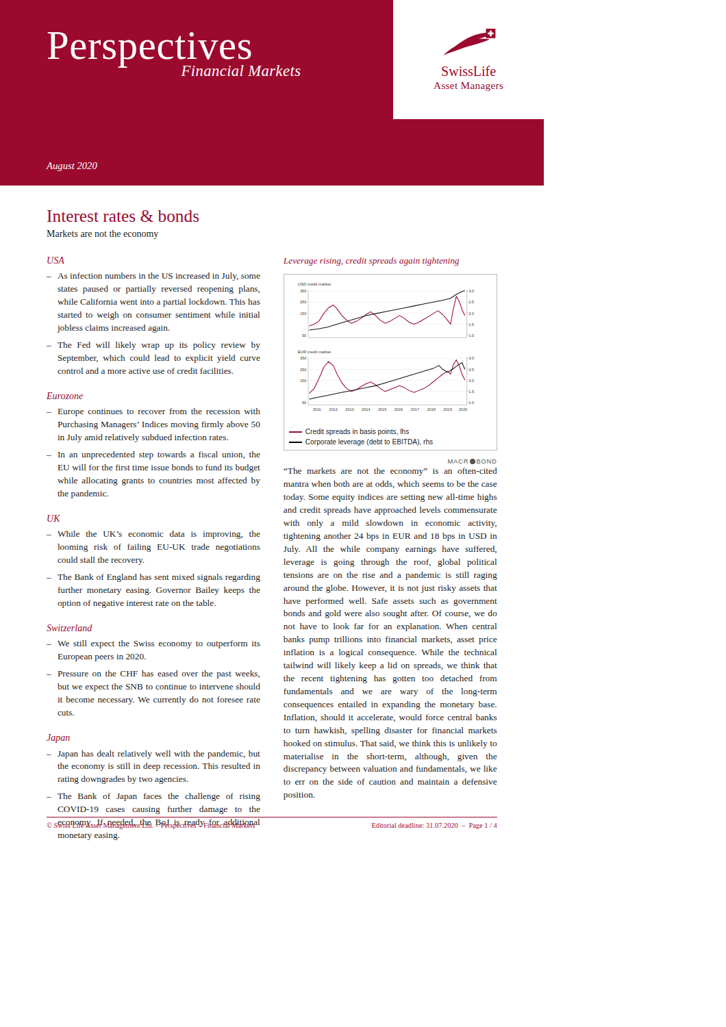Perspectives
Financial Markets
SwissLife Asset Managers
August 2020
Interest rates & bonds
Markets are not the economy
USA
As infection numbers in the US increased in July, some states paused or partially reversed reopening plans, while California went into a partial lockdown. This has started to weigh on consumer sentiment while initial jobless claims increased again.
The Fed will likely wrap up its policy review by September, which could lead to explicit yield curve control and a more active use of credit facilities.
Eurozone
Europe continues to recover from the recession with Purchasing Managers’ Indices moving firmly above 50 in July amid relatively subdued infection rates.
In an unprecedented step towards a fiscal union, the EU will for the first time issue bonds to fund its budget while allocating grants to countries most affected by the pandemic.
UK
While the UK’s economic data is improving, the looming risk of failing EU-UK trade negotiations could stall the recovery.
The Bank of England has sent mixed signals regarding further monetary easing. Governor Bailey keeps the option of negative interest rate on the table.
Switzerland
We still expect the Swiss economy to outperform its European peers in 2020.
Pressure on the CHF has eased over the past weeks, but we expect the SNB to continue to intervene should it become necessary. We currently do not foresee rate cuts.
Japan
Japan has dealt relatively well with the pandemic, but the economy is still in deep recession. This resulted in rating downgrades by two agencies.
The Bank of Japan faces the challenge of rising COVID-19 cases causing further damage to the economy. If needed, the BoJ is ready for additional monetary easing.
Leverage rising, credit spreads again tightening
USD credit market 350 250 150 50 3.0 2.5 2.0 1.5 1.0 EUR credit market 350 250 150 50 3.0 2.5 2.0 1.5 1.0 2011 2012 2013 2014 2015 2016 2017 2018 2019 2020
Credit spreads in basis points, lhs
Corporate leverage (debt to EBITDA), rhs
MACR BOND
“The markets are not the economy” is an often-cited mantra when both are at odds, which seems to be the case today. Some equity indices are setting new all-time highs and credit spreads have approached levels commensurate with only a mild slowdown in economic activity, tightening another 24 bps in EUR and 18 bps in USD in July. All the while company earnings have suffered, leverage is going through the roof, global political tensions are on the rise and a pandemic is still raging around the globe. However, it is not just risky assets that have performed well. Safe assets such as government bonds and gold were also sought after. Of course, we do not have to look far for an explanation. When central banks pump trillions into financial markets, asset price inflation is a logical consequence. While the technical tailwind will likely keep a lid on spreads, we think that the recent tightening has gotten too detached from fundamentals and we are wary of the long-term consequences entailed in expanding the monetary base. Inflation, should it accelerate, would force central banks to turn hawkish, spelling disaster for financial markets hooked on stimulus. That said, we think this is unlikely to materialise in the short-term, although, given the discrepancy between valuation and fundamentals, we like to err on the side of caution and maintain a defensive position.
© Swiss Life Asset Management Ltd. – Perspectives – Financial Markets
Editorial deadline: 31.07.2020 – Page 1 / 4